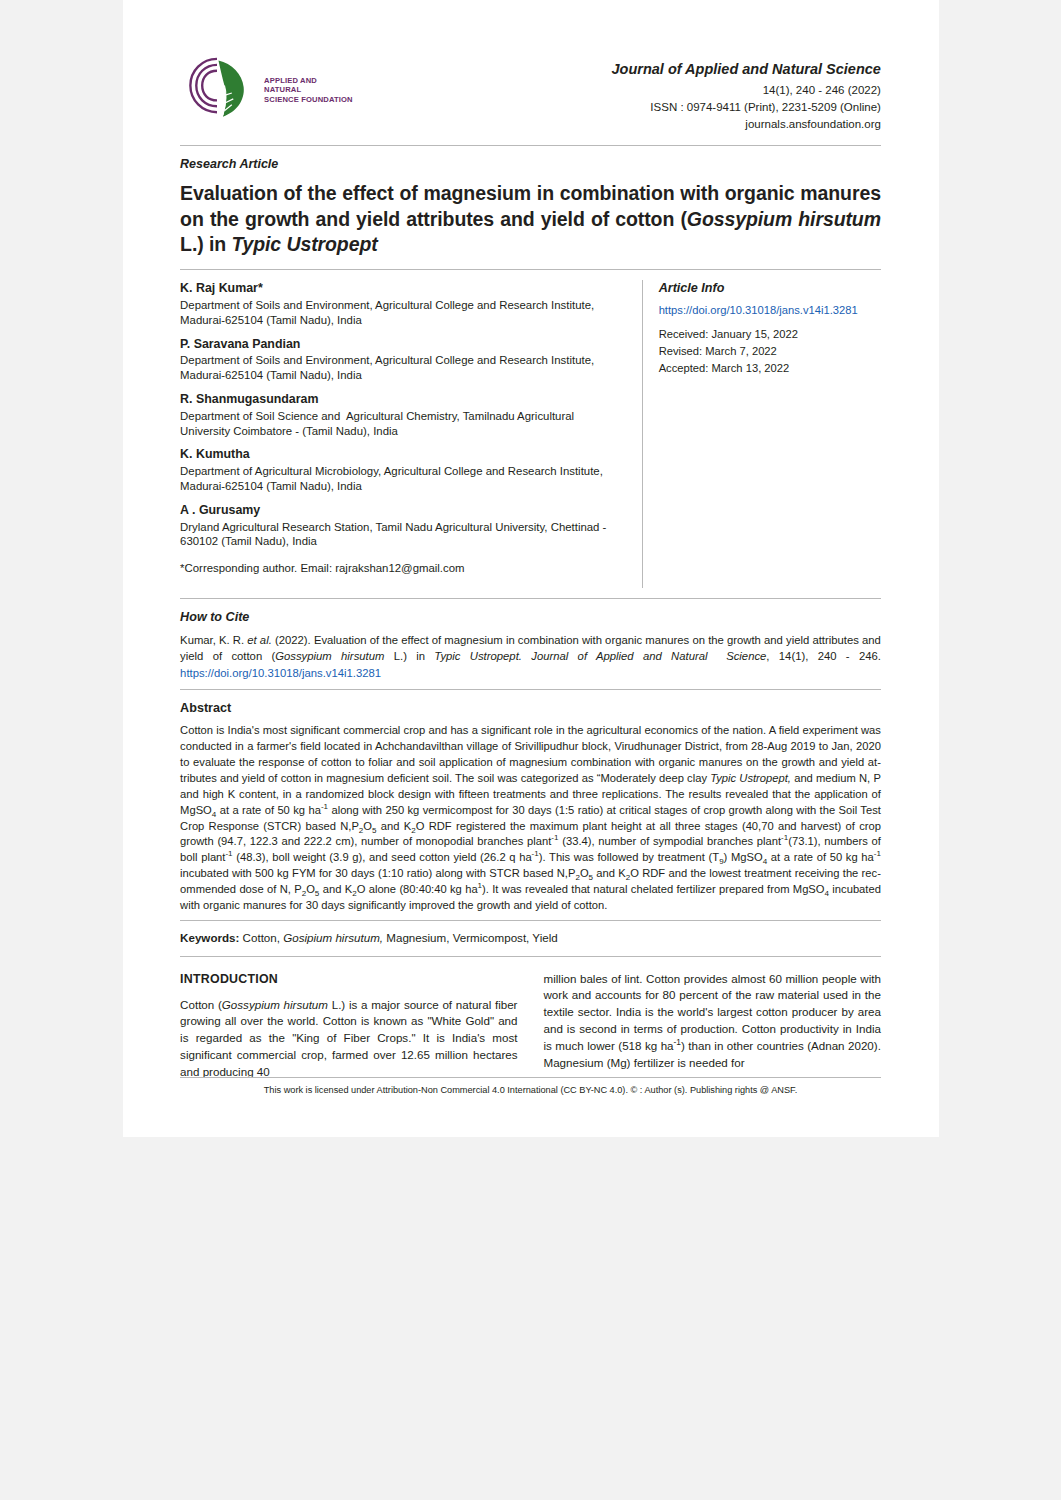Applied and Natural Science Foundation
Journal of Applied and Natural Science
14(1), 240 - 246 (2022)
ISSN : 0974-9411 (Print), 2231-5209 (Online)
journals.ansfoundation.org
Research Article
Evaluation of the effect of magnesium in combination with organic manures on the growth and yield attributes and yield of cotton (Gossypium hirsutum L.) in Typic Ustropept
K. Raj Kumar*
Department of Soils and Environment, Agricultural College and Research Institute, Madurai-625104 (Tamil Nadu), India
P. Saravana Pandian
Department of Soils and Environment, Agricultural College and Research Institute, Madurai-625104 (Tamil Nadu), India
R. Shanmugasundaram
Department of Soil Science and Agricultural Chemistry, Tamilnadu Agricultural University Coimbatore - (Tamil Nadu), India
K. Kumutha
Department of Agricultural Microbiology, Agricultural College and Research Institute, Madurai-625104 (Tamil Nadu), India
A . Gurusamy
Dryland Agricultural Research Station, Tamil Nadu Agricultural University, Chettinad - 630102 (Tamil Nadu), India
*Corresponding author. Email: rajrakshan12@gmail.com
Article Info
https://doi.org/10.31018/jans.v14i1.3281
Received: January 15, 2022
Revised: March 7, 2022
Accepted: March 13, 2022
How to Cite
Kumar, K. R. et al. (2022). Evaluation of the effect of magnesium in combination with organic manures on the growth and yield attributes and yield of cotton (Gossypium hirsutum L.) in Typic Ustropept. Journal of Applied and Natural Science, 14(1), 240 - 246. https://doi.org/10.31018/jans.v14i1.3281
Abstract
Cotton is India's most significant commercial crop and has a significant role in the agricultural economics of the nation. A field experiment was conducted in a farmer's field located in Achchandavilthan village of Srivillipudhur block, Virudhunager District, from 28-Aug 2019 to Jan, 2020 to evaluate the response of cotton to foliar and soil application of magnesium combination with organic manures on the growth and yield attributes and yield of cotton in magnesium deficient soil. The soil was categorized as “Moderately deep clay Typic Ustropept, and medium N, P and high K content, in a randomized block design with fifteen treatments and three replications. The results revealed that the application of MgSO4 at a rate of 50 kg ha-1 along with 250 kg vermicompost for 30 days (1:5 ratio) at critical stages of crop growth along with the Soil Test Crop Response (STCR) based N,P2O5 and K2O RDF registered the maximum plant height at all three stages (40,70 and harvest) of crop growth (94.7, 122.3 and 222.2 cm), number of monopodial branches plant-1 (33.4), number of sympodial branches plant-1(73.1), numbers of boll plant-1 (48.3), boll weight (3.9 g), and seed cotton yield (26.2 q ha-1). This was followed by treatment (T9) MgSO4 at a rate of 50 kg ha-1 incubated with 500 kg FYM for 30 days (1:10 ratio) along with STCR based N,P2O5 and K2O RDF and the lowest treatment receiving the recommended dose of N, P2O5 and K2O alone (80:40:40 kg ha1). It was revealed that natural chelated fertilizer prepared from MgSO4 incubated with organic manures for 30 days significantly improved the growth and yield of cotton.
Keywords: Cotton, Gosipium hirsutum, Magnesium, Vermicompost, Yield
INTRODUCTION
Cotton (Gossypium hirsutum L.) is a major source of natural fiber growing all over the world. Cotton is known as "White Gold" and is regarded as the "King of Fiber Crops." It is India's most significant commercial crop, farmed over 12.65 million hectares and producing 40
million bales of lint. Cotton provides almost 60 million people with work and accounts for 80 percent of the raw material used in the textile sector. India is the world's largest cotton producer by area and is second in terms of production. Cotton productivity in India is much lower (518 kg ha-1) than in other countries (Adnan 2020). Magnesium (Mg) fertilizer is needed for
This work is licensed under Attribution-Non Commercial 4.0 International (CC BY-NC 4.0). © : Author (s). Publishing rights @ ANSF.